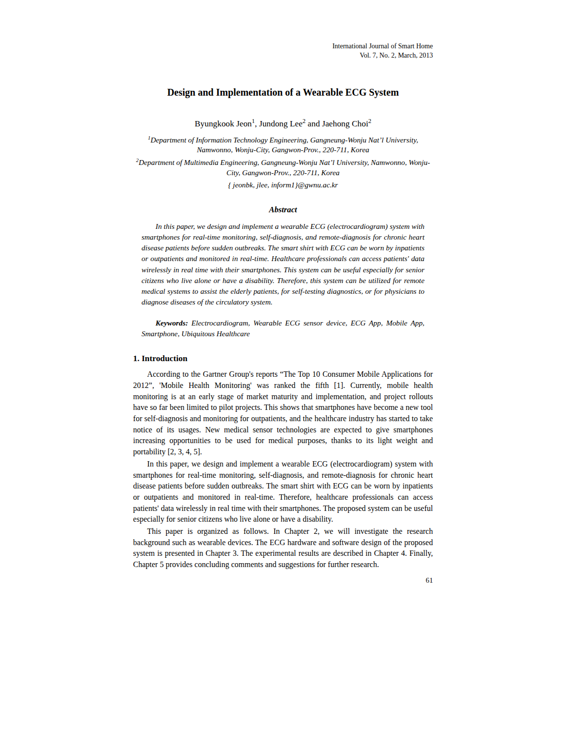International Journal of Smart Home
Vol. 7, No. 2, March, 2013
Design and Implementation of a Wearable ECG System
Byungkook Jeon1, Jundong Lee2 and Jaehong Choi2
1Department of Information Technology Engineering, Gangneung-Wonju Nat’l University, Namwonno, Wonju-City, Gangwon-Prov., 220-711, Korea
2Department of Multimedia Engineering, Gangneung-Wonju Nat’l University, Namwonno, Wonju-City, Gangwon-Prov., 220-711, Korea
{ jeonbk, jlee, inform1}@gwnu.ac.kr
Abstract
In this paper, we design and implement a wearable ECG (electrocardiogram) system with smartphones for real-time monitoring, self-diagnosis, and remote-diagnosis for chronic heart disease patients before sudden outbreaks. The smart shirt with ECG can be worn by inpatients or outpatients and monitored in real-time. Healthcare professionals can access patients' data wirelessly in real time with their smartphones. This system can be useful especially for senior citizens who live alone or have a disability. Therefore, this system can be utilized for remote medical systems to assist the elderly patients, for self-testing diagnostics, or for physicians to diagnose diseases of the circulatory system.
Keywords: Electrocardiogram, Wearable ECG sensor device, ECG App, Mobile App, Smartphone, Ubiquitous Healthcare
1. Introduction
According to the Gartner Group's reports “The Top 10 Consumer Mobile Applications for 2012”, 'Mobile Health Monitoring' was ranked the fifth [1]. Currently, mobile health monitoring is at an early stage of market maturity and implementation, and project rollouts have so far been limited to pilot projects. This shows that smartphones have become a new tool for self-diagnosis and monitoring for outpatients, and the healthcare industry has started to take notice of its usages. New medical sensor technologies are expected to give smartphones increasing opportunities to be used for medical purposes, thanks to its light weight and portability [2, 3, 4, 5].
In this paper, we design and implement a wearable ECG (electrocardiogram) system with smartphones for real-time monitoring, self-diagnosis, and remote-diagnosis for chronic heart disease patients before sudden outbreaks. The smart shirt with ECG can be worn by inpatients or outpatients and monitored in real-time. Therefore, healthcare professionals can access patients' data wirelessly in real time with their smartphones. The proposed system can be useful especially for senior citizens who live alone or have a disability.
This paper is organized as follows. In Chapter 2, we will investigate the research background such as wearable devices. The ECG hardware and software design of the proposed system is presented in Chapter 3. The experimental results are described in Chapter 4. Finally, Chapter 5 provides concluding comments and suggestions for further research.
61